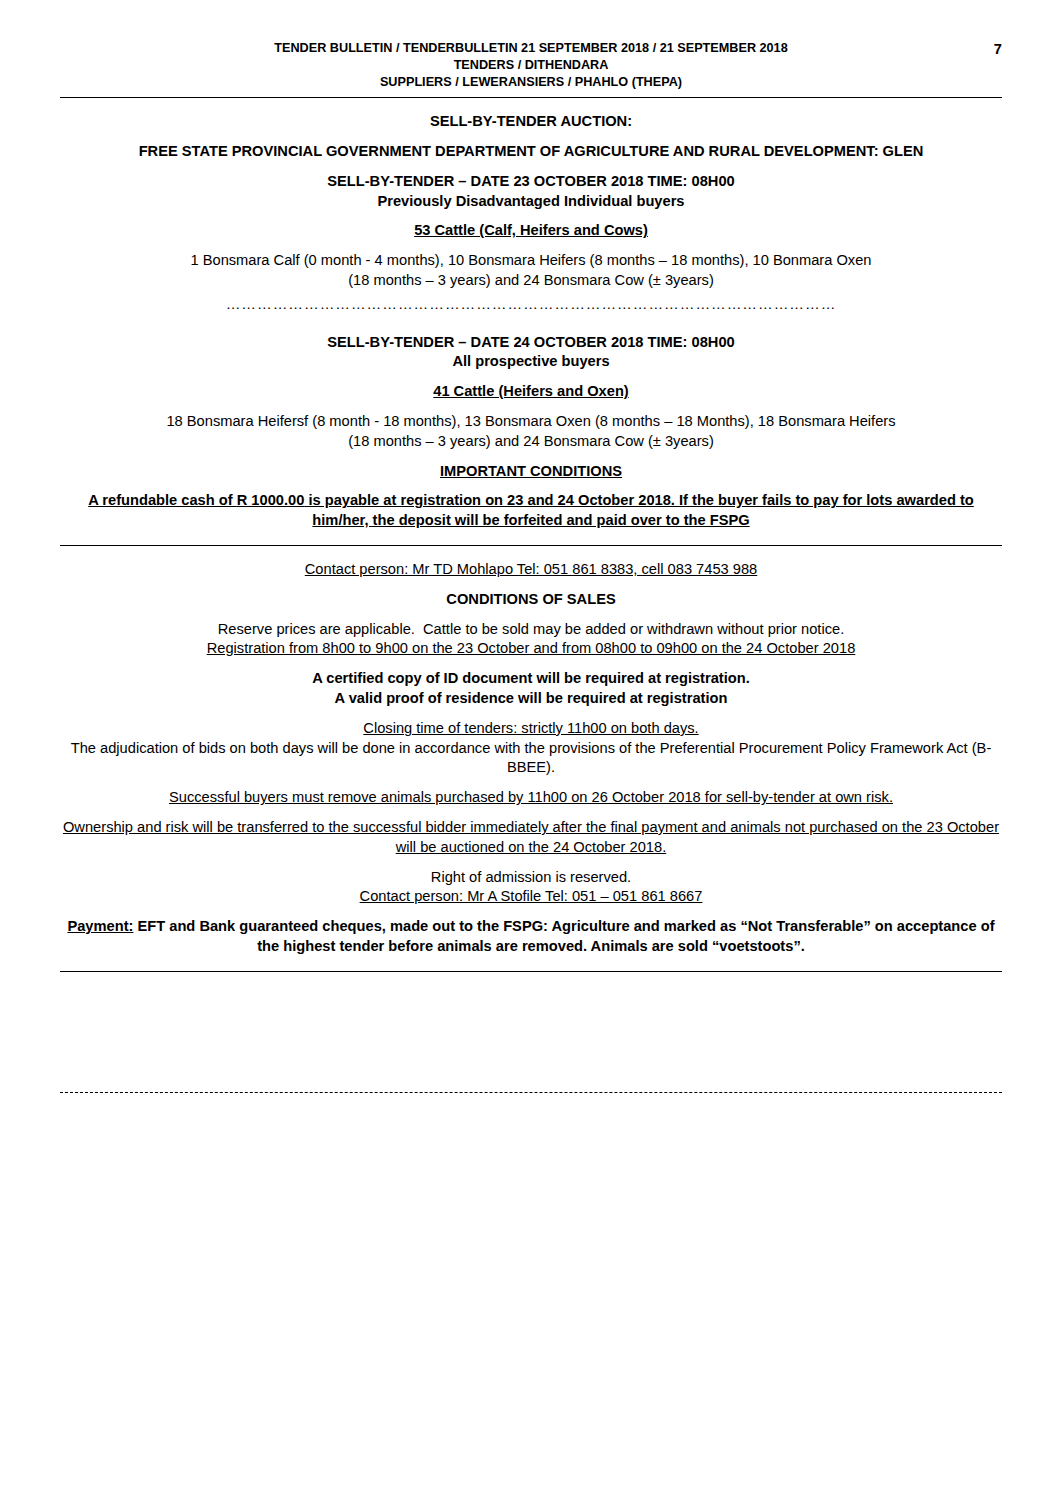7 TENDER BULLETIN / TENDERBULLETIN 21 SEPTEMBER 2018 / 21 SEPTEMBER 2018
TENDERS / DITHENDARA
SUPPLIERS / LEWERANSIERS / PHAHLO (THEPA)
SELL-BY-TENDER AUCTION:
FREE STATE PROVINCIAL GOVERNMENT DEPARTMENT OF AGRICULTURE AND RURAL DEVELOPMENT: GLEN
SELL-BY-TENDER – DATE 23 OCTOBER 2018 TIME: 08H00
Previously Disadvantaged Individual buyers
53 Cattle (Calf, Heifers and Cows)
1 Bonsmara Calf (0 month - 4 months), 10 Bonsmara Heifers (8 months – 18 months), 10 Bonmara Oxen
(18 months – 3 years) and 24 Bonsmara Cow (± 3years)
………………………………………………………………………………………………………
SELL-BY-TENDER – DATE 24 OCTOBER 2018 TIME: 08H00
All prospective buyers
41 Cattle (Heifers and Oxen)
18 Bonsmara Heifersf (8 month - 18 months), 13 Bonsmara Oxen (8 months – 18 Months), 18 Bonsmara Heifers
(18 months – 3 years) and 24 Bonsmara Cow (± 3years)
IMPORTANT CONDITIONS
A refundable cash of R 1000.00 is payable at registration on 23 and 24 October 2018. If the buyer fails to pay for lots awarded to him/her, the deposit will be forfeited and paid over to the FSPG
Contact person: Mr TD Mohlapo Tel: 051 861 8383, cell 083 7453 988
CONDITIONS OF SALES
Reserve prices are applicable. Cattle to be sold may be added or withdrawn without prior notice.
Registration from 8h00 to 9h00 on the 23 October and from 08h00 to 09h00 on the 24 October 2018
A certified copy of ID document will be required at registration.
A valid proof of residence will be required at registration
Closing time of tenders: strictly 11h00 on both days.
The adjudication of bids on both days will be done in accordance with the provisions of the Preferential Procurement Policy Framework Act (B-BBEE).
Successful buyers must remove animals purchased by 11h00 on 26 October 2018 for sell-by-tender at own risk.
Ownership and risk will be transferred to the successful bidder immediately after the final payment and animals not purchased on the 23 October will be auctioned on the 24 October 2018.
Right of admission is reserved.
Contact person: Mr A Stofile Tel: 051 – 051 861 8667
Payment: EFT and Bank guaranteed cheques, made out to the FSPG: Agriculture and marked as “Not Transferable” on acceptance of the highest tender before animals are removed. Animals are sold “voetstoots”.